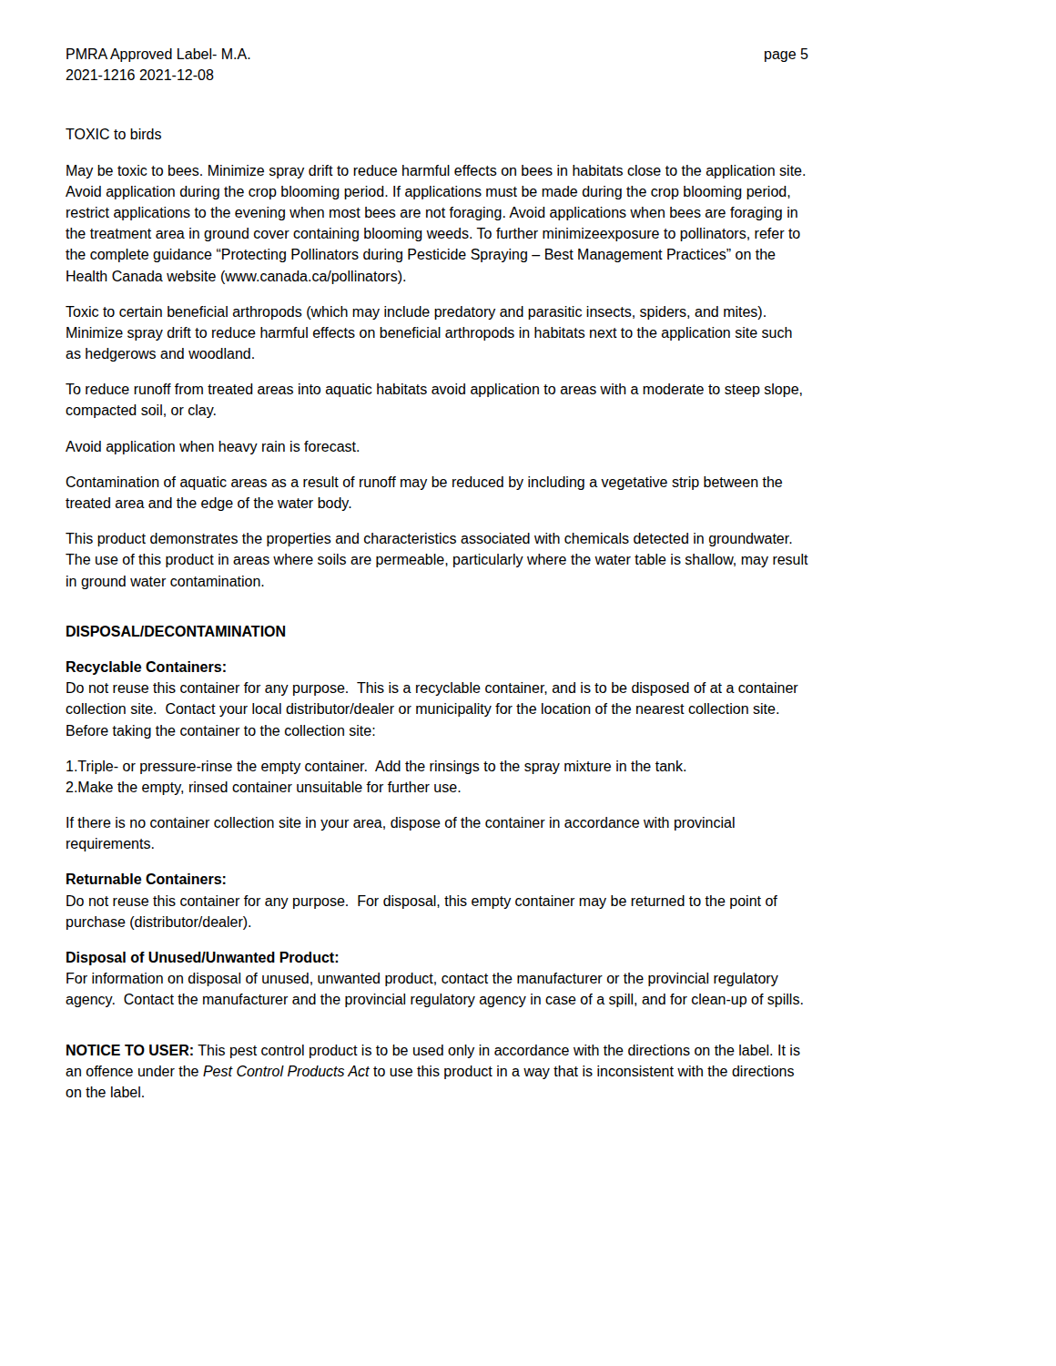PMRA Approved Label- M.A. 2021-1216 2021-12-08
page 5
TOXIC to birds
May be toxic to bees. Minimize spray drift to reduce harmful effects on bees in habitats close to the application site. Avoid application during the crop blooming period. If applications must be made during the crop blooming period, restrict applications to the evening when most bees are not foraging. Avoid applications when bees are foraging in the treatment area in ground cover containing blooming weeds. To further minimizeexposure to pollinators, refer to the complete guidance “Protecting Pollinators during Pesticide Spraying – Best Management Practices” on the Health Canada website (www.canada.ca/pollinators).
Toxic to certain beneficial arthropods (which may include predatory and parasitic insects, spiders, and mites). Minimize spray drift to reduce harmful effects on beneficial arthropods in habitats next to the application site such as hedgerows and woodland.
To reduce runoff from treated areas into aquatic habitats avoid application to areas with a moderate to steep slope, compacted soil, or clay.
Avoid application when heavy rain is forecast.
Contamination of aquatic areas as a result of runoff may be reduced by including a vegetative strip between the treated area and the edge of the water body.
This product demonstrates the properties and characteristics associated with chemicals detected in groundwater. The use of this product in areas where soils are permeable, particularly where the water table is shallow, may result in ground water contamination.
DISPOSAL/DECONTAMINATION
Recyclable Containers:
Do not reuse this container for any purpose. This is a recyclable container, and is to be disposed of at a container collection site. Contact your local distributor/dealer or municipality for the location of the nearest collection site. Before taking the container to the collection site:
1.Triple- or pressure-rinse the empty container. Add the rinsings to the spray mixture in the tank. 2.Make the empty, rinsed container unsuitable for further use.
If there is no container collection site in your area, dispose of the container in accordance with provincial requirements.
Returnable Containers:
Do not reuse this container for any purpose. For disposal, this empty container may be returned to the point of purchase (distributor/dealer).
Disposal of Unused/Unwanted Product:
For information on disposal of unused, unwanted product, contact the manufacturer or the provincial regulatory agency. Contact the manufacturer and the provincial regulatory agency in case of a spill, and for clean-up of spills.
NOTICE TO USER: This pest control product is to be used only in accordance with the directions on the label. It is an offence under the Pest Control Products Act to use this product in a way that is inconsistent with the directions on the label.